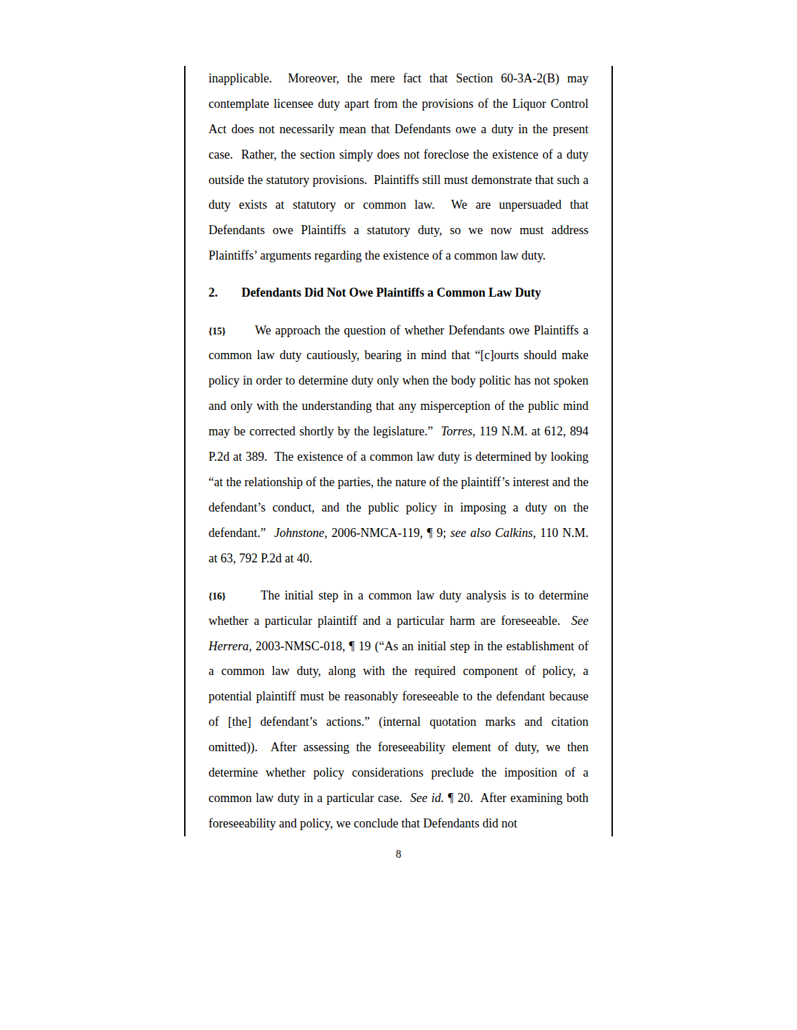inapplicable. Moreover, the mere fact that Section 60-3A-2(B) may contemplate licensee duty apart from the provisions of the Liquor Control Act does not necessarily mean that Defendants owe a duty in the present case. Rather, the section simply does not foreclose the existence of a duty outside the statutory provisions. Plaintiffs still must demonstrate that such a duty exists at statutory or common law. We are unpersuaded that Defendants owe Plaintiffs a statutory duty, so we now must address Plaintiffs’ arguments regarding the existence of a common law duty.
2. Defendants Did Not Owe Plaintiffs a Common Law Duty
{15} We approach the question of whether Defendants owe Plaintiffs a common law duty cautiously, bearing in mind that “[c]ourts should make policy in order to determine duty only when the body politic has not spoken and only with the understanding that any misperception of the public mind may be corrected shortly by the legislature.” Torres, 119 N.M. at 612, 894 P.2d at 389. The existence of a common law duty is determined by looking “at the relationship of the parties, the nature of the plaintiff’s interest and the defendant’s conduct, and the public policy in imposing a duty on the defendant.” Johnstone, 2006-NMCA-119, ¶ 9; see also Calkins, 110 N.M. at 63, 792 P.2d at 40.
{16} The initial step in a common law duty analysis is to determine whether a particular plaintiff and a particular harm are foreseeable. See Herrera, 2003-NMSC-018, ¶ 19 (“As an initial step in the establishment of a common law duty, along with the required component of policy, a potential plaintiff must be reasonably foreseeable to the defendant because of [the] defendant’s actions.” (internal quotation marks and citation omitted)). After assessing the foreseeability element of duty, we then determine whether policy considerations preclude the imposition of a common law duty in a particular case. See id. ¶ 20. After examining both foreseeability and policy, we conclude that Defendants did not
8